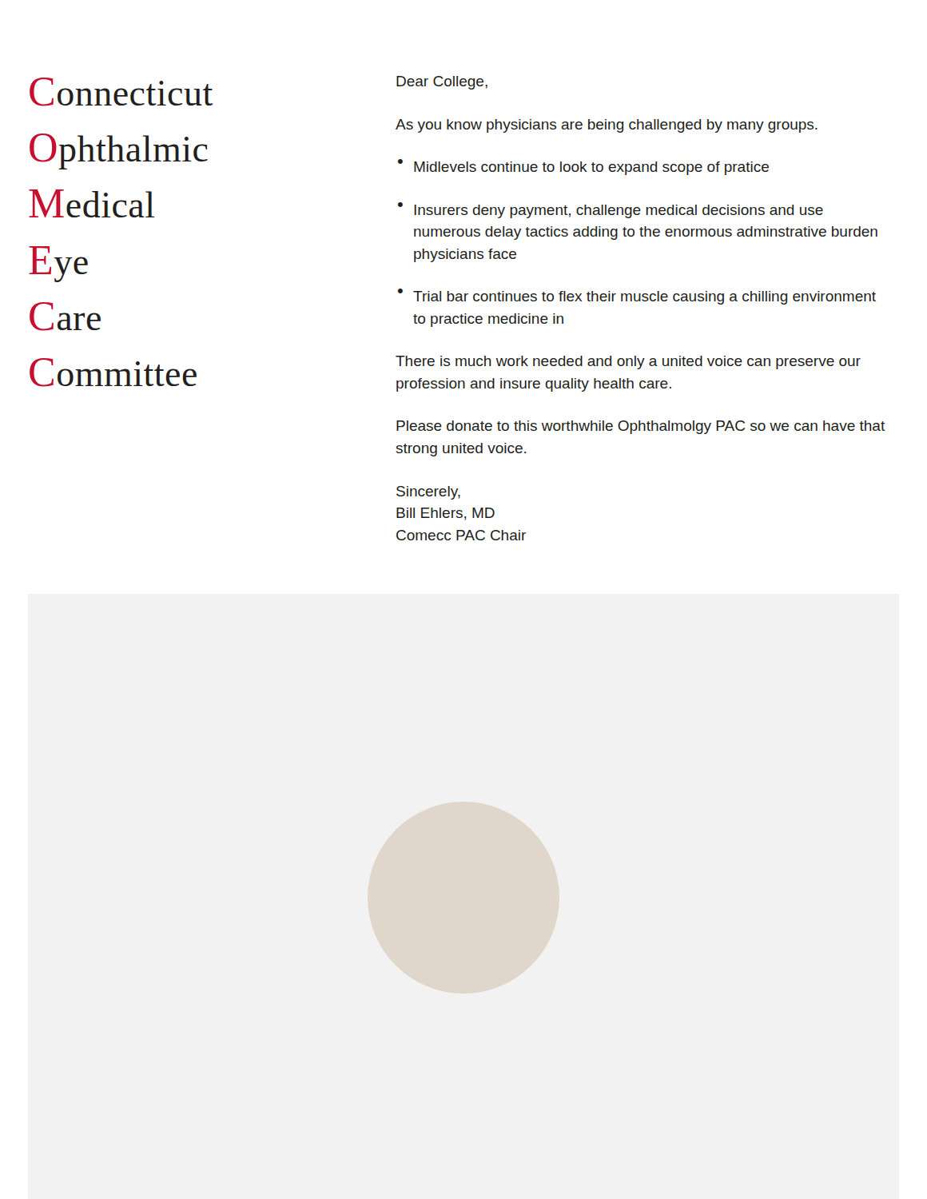Connecticut
Ophthalmic
Medical
Eye
Care
Committee
Dear College,
As you know physicians are being challenged by many groups.
Midlevels continue to look to expand scope of pratice
Insurers deny payment, challenge medical decisions and use numerous delay tactics adding to the enormous adminstrative burden physicians face
Trial bar continues to flex their muscle causing a chilling environment to practice medicine in
There is much work needed and only a united voice can preserve our profession and insure quality health care.
Please donate to this worthwhile Ophthalmolgy PAC so we can have that strong united voice.
Sincerely, Bill Ehlers, MD Comecc PAC Chair